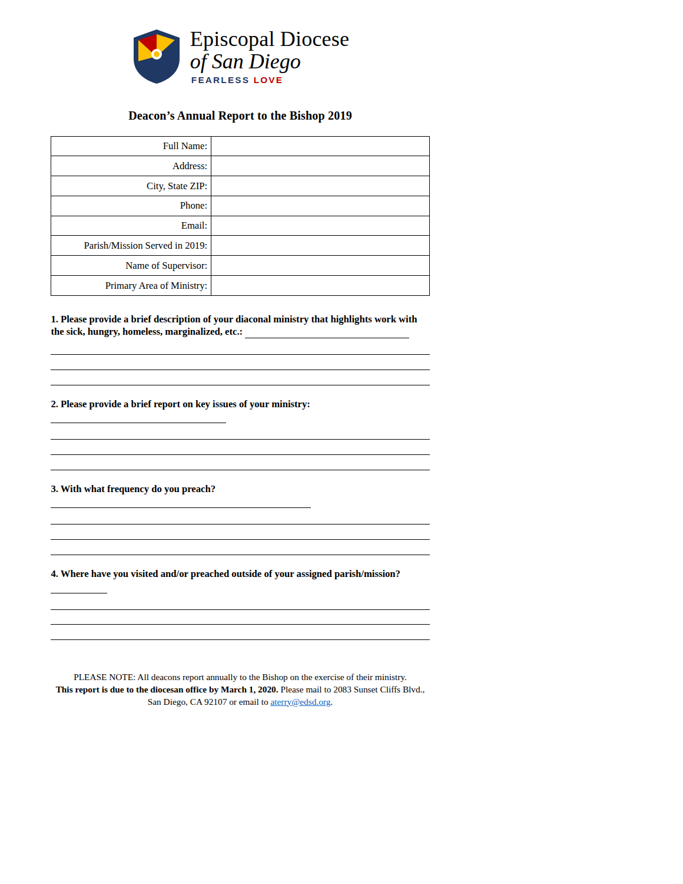Episcopal Diocese
of San Diego
FEARLESS LOVE
Deacon’s Annual Report to the Bishop 2019
| Full Name: | |
| Address: | |
| City, State ZIP: | |
| Phone: | |
| Email: | |
| Parish/Mission Served in 2019: | |
| Name of Supervisor: | |
| Primary Area of Ministry: | |
1. Please provide a brief description of your diaconal ministry that highlights work with the sick, hungry, homeless, marginalized, etc.:
2. Please provide a brief report on key issues of your ministry:
3. With what frequency do you preach?
4. Where have you visited and/or preached outside of your assigned parish/mission?
PLEASE NOTE: All deacons report annually to the Bishop on the exercise of their ministry.
This report is due to the diocesan office by March 1, 2020. Please mail to 2083 Sunset Cliffs Blvd., San Diego, CA 92107 or email to aterry@edsd.org.